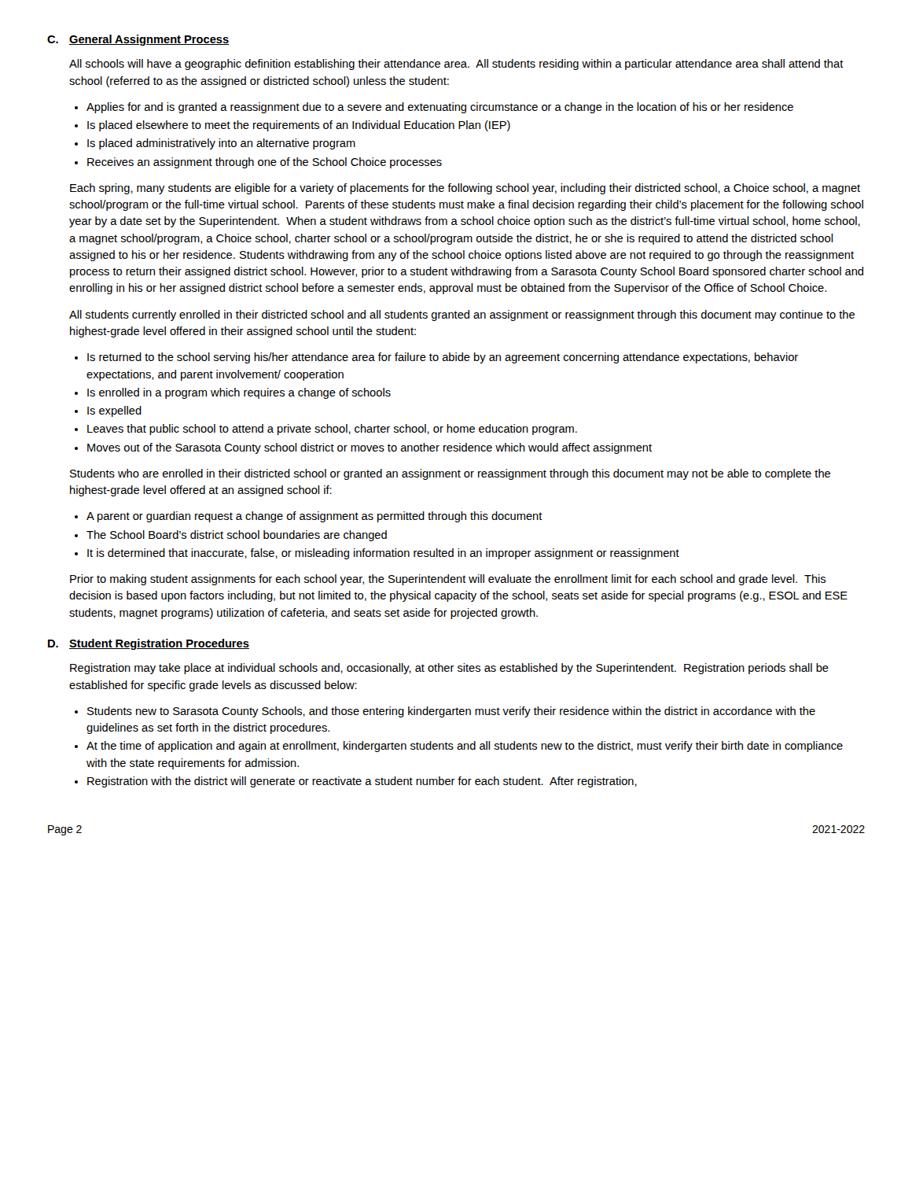C. General Assignment Process
All schools will have a geographic definition establishing their attendance area. All students residing within a particular attendance area shall attend that school (referred to as the assigned or districted school) unless the student:
Applies for and is granted a reassignment due to a severe and extenuating circumstance or a change in the location of his or her residence
Is placed elsewhere to meet the requirements of an Individual Education Plan (IEP)
Is placed administratively into an alternative program
Receives an assignment through one of the School Choice processes
Each spring, many students are eligible for a variety of placements for the following school year, including their districted school, a Choice school, a magnet school/program or the full-time virtual school. Parents of these students must make a final decision regarding their child’s placement for the following school year by a date set by the Superintendent. When a student withdraws from a school choice option such as the district’s full-time virtual school, home school, a magnet school/program, a Choice school, charter school or a school/program outside the district, he or she is required to attend the districted school assigned to his or her residence. Students withdrawing from any of the school choice options listed above are not required to go through the reassignment process to return their assigned district school. However, prior to a student withdrawing from a Sarasota County School Board sponsored charter school and enrolling in his or her assigned district school before a semester ends, approval must be obtained from the Supervisor of the Office of School Choice.
All students currently enrolled in their districted school and all students granted an assignment or reassignment through this document may continue to the highest-grade level offered in their assigned school until the student:
Is returned to the school serving his/her attendance area for failure to abide by an agreement concerning attendance expectations, behavior expectations, and parent involvement/ cooperation
Is enrolled in a program which requires a change of schools
Is expelled
Leaves that public school to attend a private school, charter school, or home education program.
Moves out of the Sarasota County school district or moves to another residence which would affect assignment
Students who are enrolled in their districted school or granted an assignment or reassignment through this document may not be able to complete the highest-grade level offered at an assigned school if:
A parent or guardian request a change of assignment as permitted through this document
The School Board’s district school boundaries are changed
It is determined that inaccurate, false, or misleading information resulted in an improper assignment or reassignment
Prior to making student assignments for each school year, the Superintendent will evaluate the enrollment limit for each school and grade level. This decision is based upon factors including, but not limited to, the physical capacity of the school, seats set aside for special programs (e.g., ESOL and ESE students, magnet programs) utilization of cafeteria, and seats set aside for projected growth.
D. Student Registration Procedures
Registration may take place at individual schools and, occasionally, at other sites as established by the Superintendent. Registration periods shall be established for specific grade levels as discussed below:
Students new to Sarasota County Schools, and those entering kindergarten must verify their residence within the district in accordance with the guidelines as set forth in the district procedures.
At the time of application and again at enrollment, kindergarten students and all students new to the district, must verify their birth date in compliance with the state requirements for admission.
Registration with the district will generate or reactivate a student number for each student. After registration,
Page 2 2021-2022